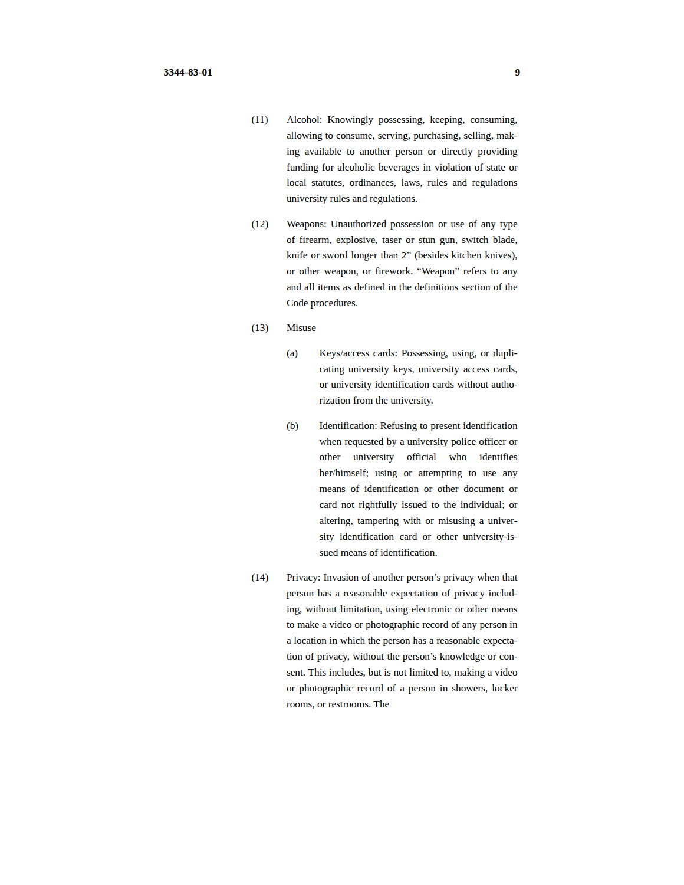3344-83-01 9
(11)
Alcohol: Knowingly possessing, keeping, consuming, allowing to consume, serving, purchasing, selling, making available to another person or directly providing funding for alcoholic beverages in violation of state or local statutes, ordinances, laws, rules and regulations university rules and regulations.
(12)
Weapons: Unauthorized possession or use of any type of firearm, explosive, taser or stun gun, switch blade, knife or sword longer than 2” (besides kitchen knives), or other weapon, or firework. “Weapon” refers to any and all items as defined in the definitions section of the Code procedures.
(13)
Misuse
(a)
Keys/access cards: Possessing, using, or duplicating university keys, university access cards, or university identification cards without authorization from the university.
(b)
Identification: Refusing to present identification when requested by a university police officer or other university official who identifies her/himself; using or attempting to use any means of identification or other document or card not rightfully issued to the individual; or altering, tampering with or misusing a university identification card or other university-issued means of identification.
(14)
Privacy: Invasion of another person’s privacy when that person has a reasonable expectation of privacy including, without limitation, using electronic or other means to make a video or photographic record of any person in a location in which the person has a reasonable expectation of privacy, without the person’s knowledge or consent. This includes, but is not limited to, making a video or photographic record of a person in showers, locker rooms, or restrooms. The